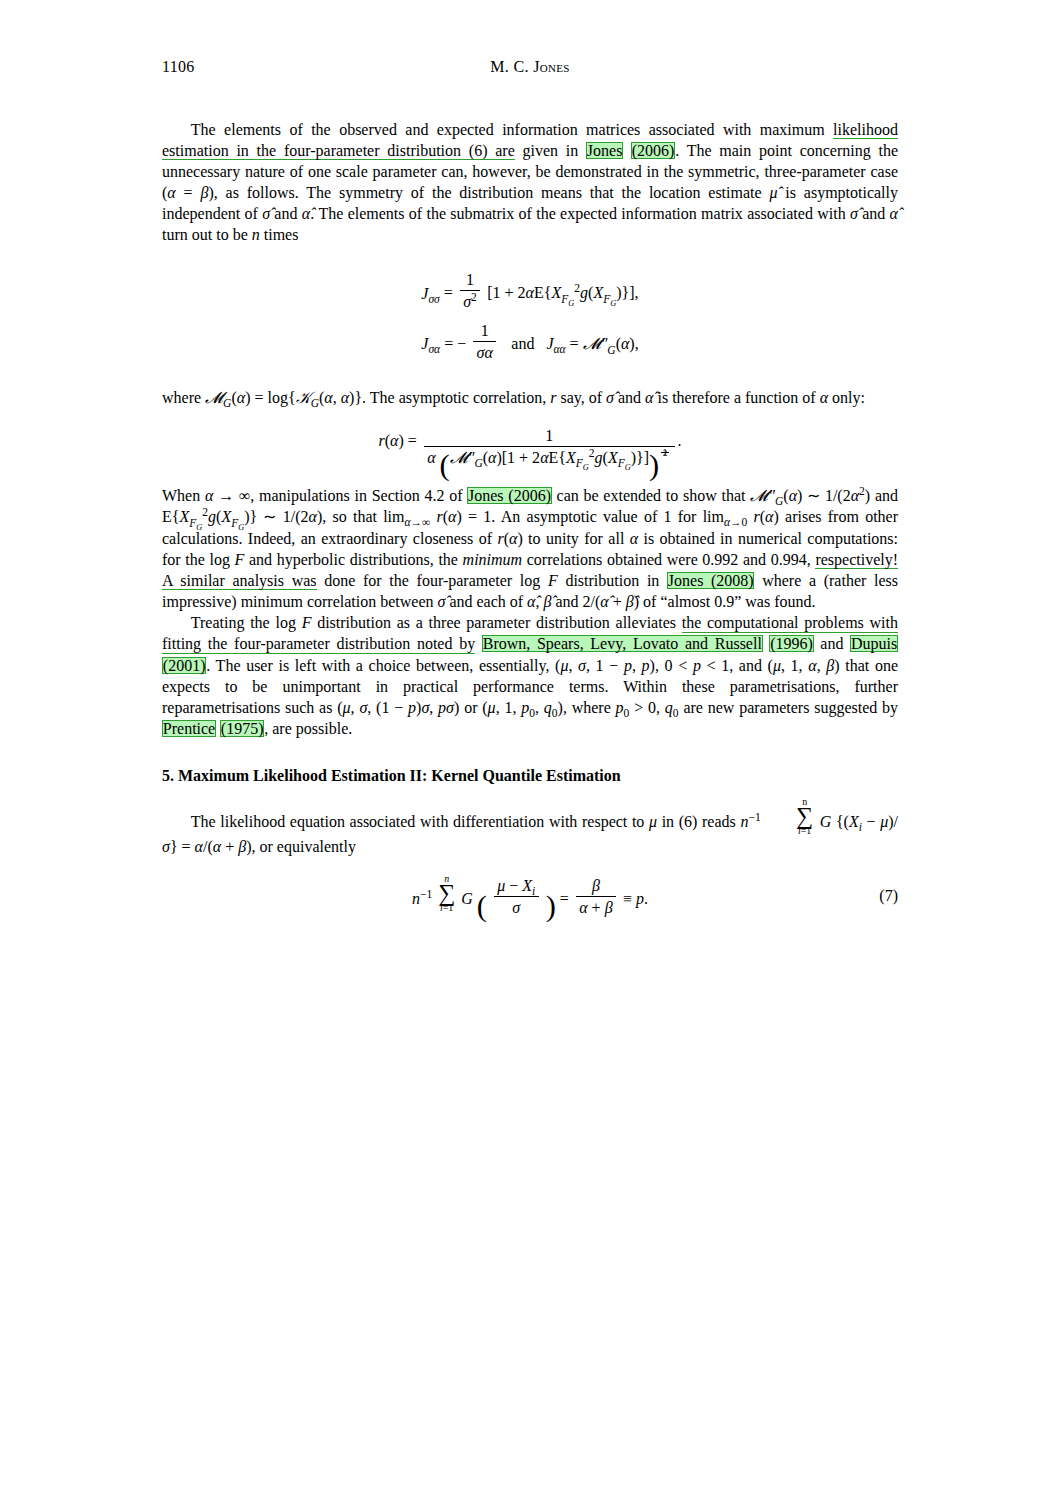1106 M. C. Jones 1106
The elements of the observed and expected information matrices associated with maximum likelihood estimation in the four-parameter distribution (6) are given in Jones (2006). The main point concerning the unnecessary nature of one scale parameter can, however, be demonstrated in the symmetric, three-parameter case (α = β), as follows. The symmetry of the distribution means that the location estimate μ̂ is asymptotically independent of σ̂ and α̂. The elements of the submatrix of the expected information matrix associated with σ̂ and α̂ turn out to be n times
Jσσ = 1 σ2 [1 + 2αE{XFG2g(XFG)}],
Jσα = − 1 σα and Jαα = 𝓜″G(α),
where 𝓜G(α) = log{𝒦G(α, α)}. The asymptotic correlation, r say, of σ̂ and α̂ is therefore a function of α only:
r(α) = 1 α (𝓜″G(α)[1 + 2αE{XFG2g(XFG)}])12 .
When α → ∞, manipulations in Section 4.2 of Jones (2006) can be extended to show that 𝓜″G(α) ∼ 1/(2α2) and E{XFG2g(XFG)} ∼ 1/(2α), so that limα→∞ r(α) = 1. An asymptotic value of 1 for limα→0 r(α) arises from other calculations. Indeed, an extraordinary closeness of r(α) to unity for all α is obtained in numerical computations: for the log F and hyperbolic distributions, the minimum correlations obtained were 0.992 and 0.994, respectively! A similar analysis was done for the four-parameter log F distribution in Jones (2008) where a (rather less impressive) minimum correlation between σ̂ and each of α̂, β̂ and 2/(α̂ + β̂) of “almost 0.9” was found.
Treating the log F distribution as a three parameter distribution alleviates the computational problems with fitting the four-parameter distribution noted by Brown, Spears, Levy, Lovato and Russell (1996) and Dupuis (2001). The user is left with a choice between, essentially, (μ, σ, 1 − p, p), 0 < p < 1, and (μ, 1, α, β) that one expects to be unimportant in practical performance terms. Within these parametrisations, further reparametrisations such as (μ, σ, (1 − p)σ, pσ) or (μ, 1, p0, q0), where p0 > 0, q0 are new parameters suggested by Prentice (1975), are possible.
5. Maximum Likelihood Estimation II: Kernel Quantile Estimation
The likelihood equation associated with differentiation with respect to μ in (6) reads n−1 n∑i=1 G {(Xi − μ)/σ} = α/(α + β), or equivalently
n−1 n∑i=1 G ( μ − Xi σ ) = βα + β ≡ p. (7)